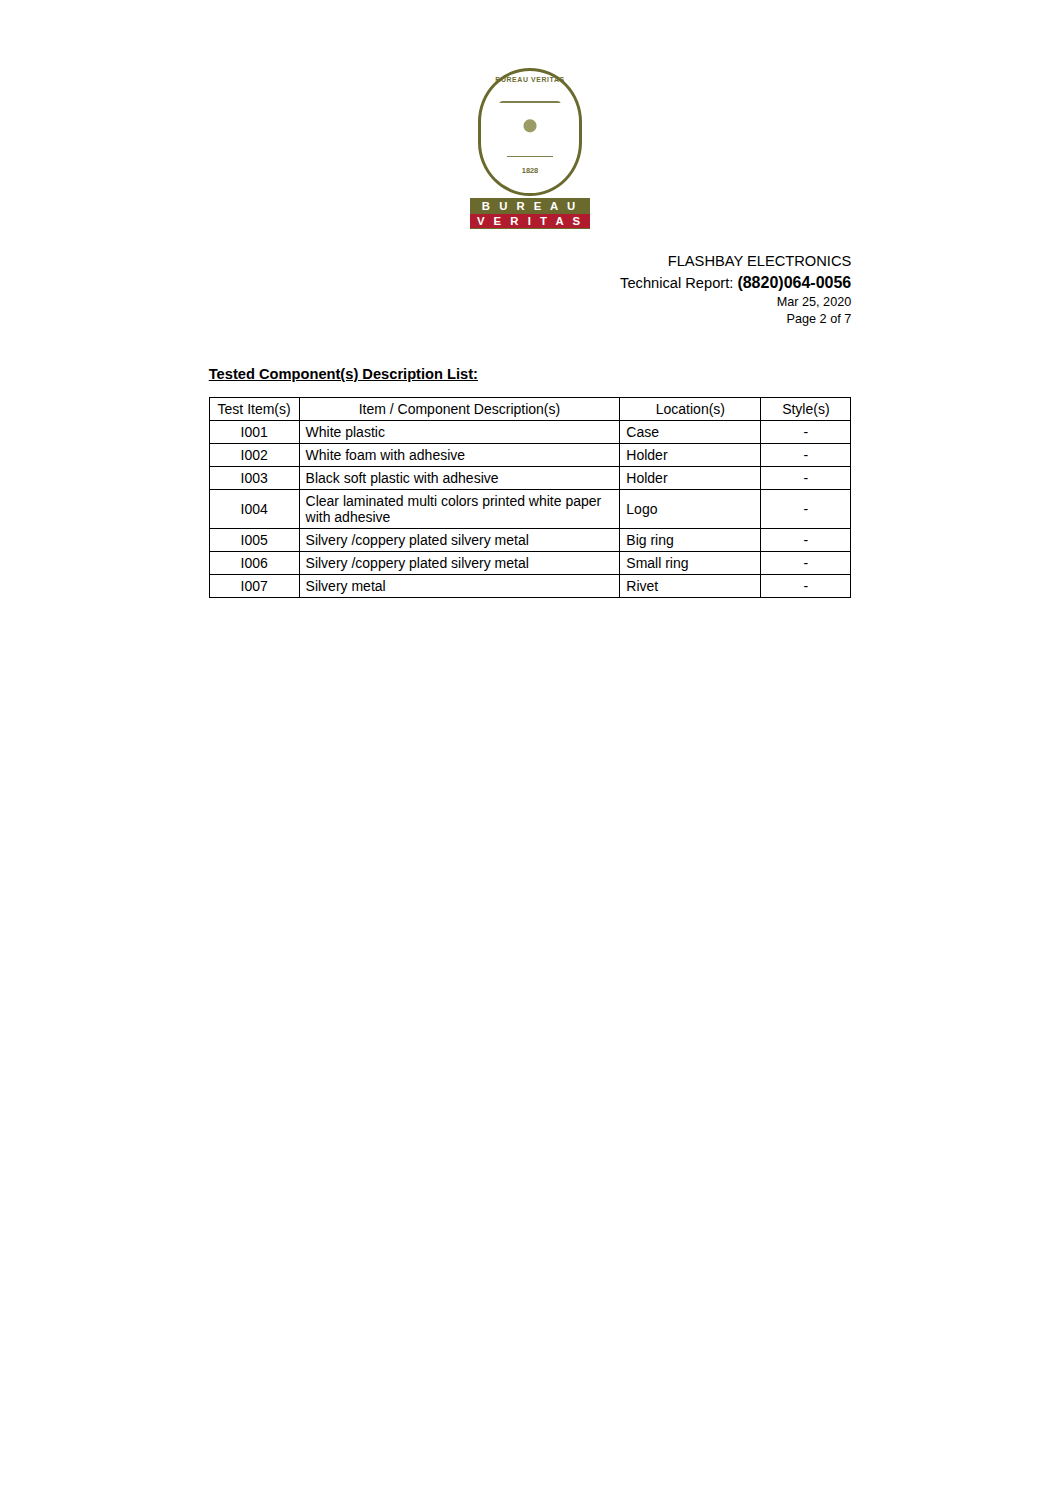BUREAU VERITAS
1828
B U R E A U V E R I T A S
FLASHBAY ELECTRONICS
Technical Report: (8820)064-0056
Mar 25, 2020
Page 2 of 7
Tested Component(s) Description List:
| Test Item(s) | Item / Component Description(s) | Location(s) | Style(s) |
| --- | --- | --- | --- |
| I001 | White plastic | Case | - |
| I002 | White foam with adhesive | Holder | - |
| I003 | Black soft plastic with adhesive | Holder | - |
| I004 | Clear laminated multi colors printed white paper with adhesive | Logo | - |
| I005 | Silvery /coppery plated silvery metal | Big ring | - |
| I006 | Silvery /coppery plated silvery metal | Small ring | - |
| I007 | Silvery metal | Rivet | - |